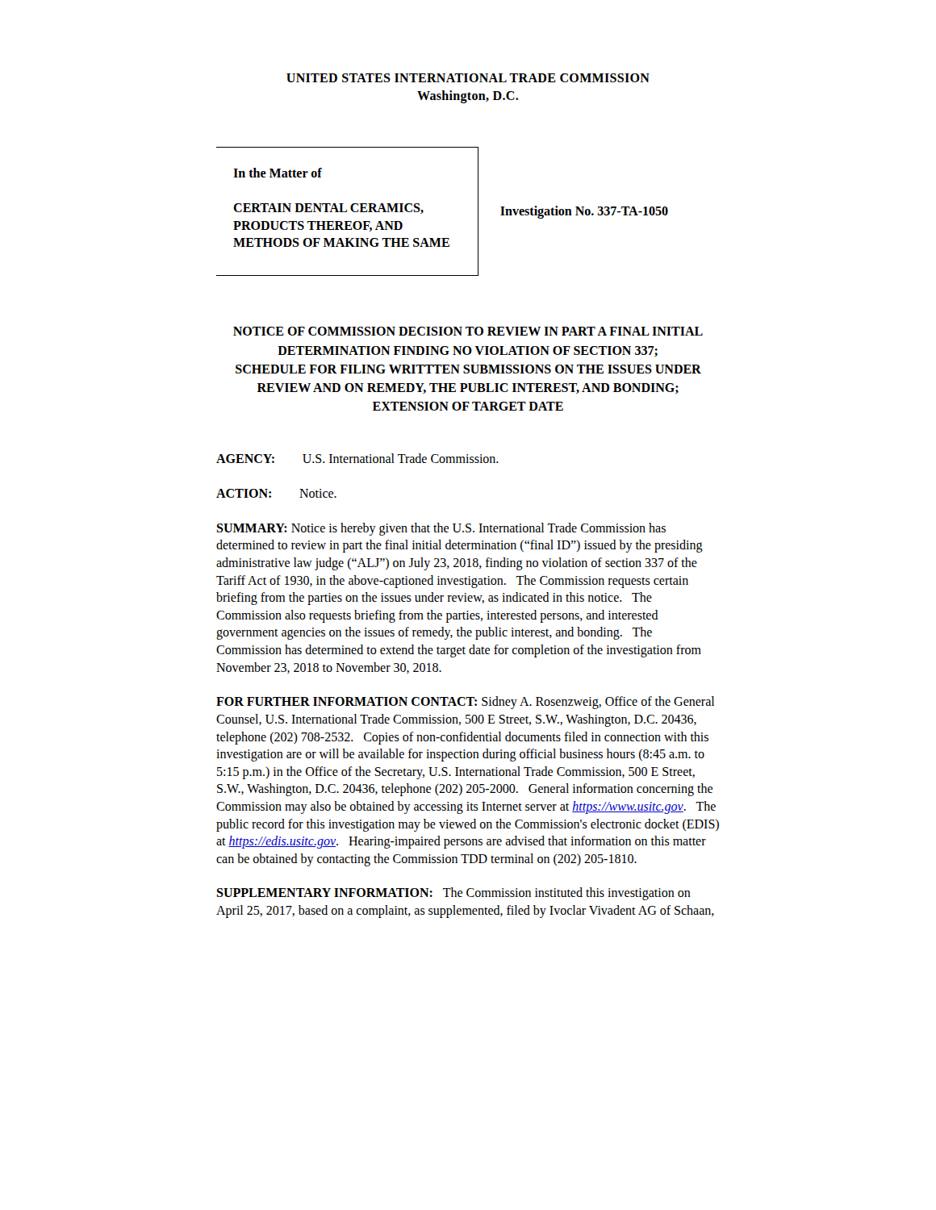UNITED STATES INTERNATIONAL TRADE COMMISSION Washington, D.C.
In the Matter of
CERTAIN DENTAL CERAMICS, PRODUCTS THEREOF, AND METHODS OF MAKING THE SAME
Investigation No. 337-TA-1050
Notice of Commission Decision to Review in Part a Final Initial
Determination Finding No Violation of Section 337;
Schedule for Filing Writtten Submissions on the Issues Under
Review and on Remedy, the Public Interest, and Bonding;
Extension of Target Date
AGENCY: U.S. International Trade Commission.
ACTION: Notice.
SUMMARY: Notice is hereby given that the U.S. International Trade Commission has determined to review in part the final initial determination (“final ID”) issued by the presiding administrative law judge (“ALJ”) on July 23, 2018, finding no violation of section 337 of the Tariff Act of 1930, in the above-captioned investigation. The Commission requests certain briefing from the parties on the issues under review, as indicated in this notice. The Commission also requests briefing from the parties, interested persons, and interested government agencies on the issues of remedy, the public interest, and bonding. The Commission has determined to extend the target date for completion of the investigation from November 23, 2018 to November 30, 2018.
FOR FURTHER INFORMATION CONTACT: Sidney A. Rosenzweig, Office of the General Counsel, U.S. International Trade Commission, 500 E Street, S.W., Washington, D.C. 20436, telephone (202) 708-2532. Copies of non-confidential documents filed in connection with this investigation are or will be available for inspection during official business hours (8:45 a.m. to 5:15 p.m.) in the Office of the Secretary, U.S. International Trade Commission, 500 E Street, S.W., Washington, D.C. 20436, telephone (202) 205-2000. General information concerning the Commission may also be obtained by accessing its Internet server at https://www.usitc.gov. The public record for this investigation may be viewed on the Commission's electronic docket (EDIS) at https://edis.usitc.gov. Hearing-impaired persons are advised that information on this matter can be obtained by contacting the Commission TDD terminal on (202) 205-1810.
SUPPLEMENTARY INFORMATION: The Commission instituted this investigation on April 25, 2017, based on a complaint, as supplemented, filed by Ivoclar Vivadent AG of Schaan,